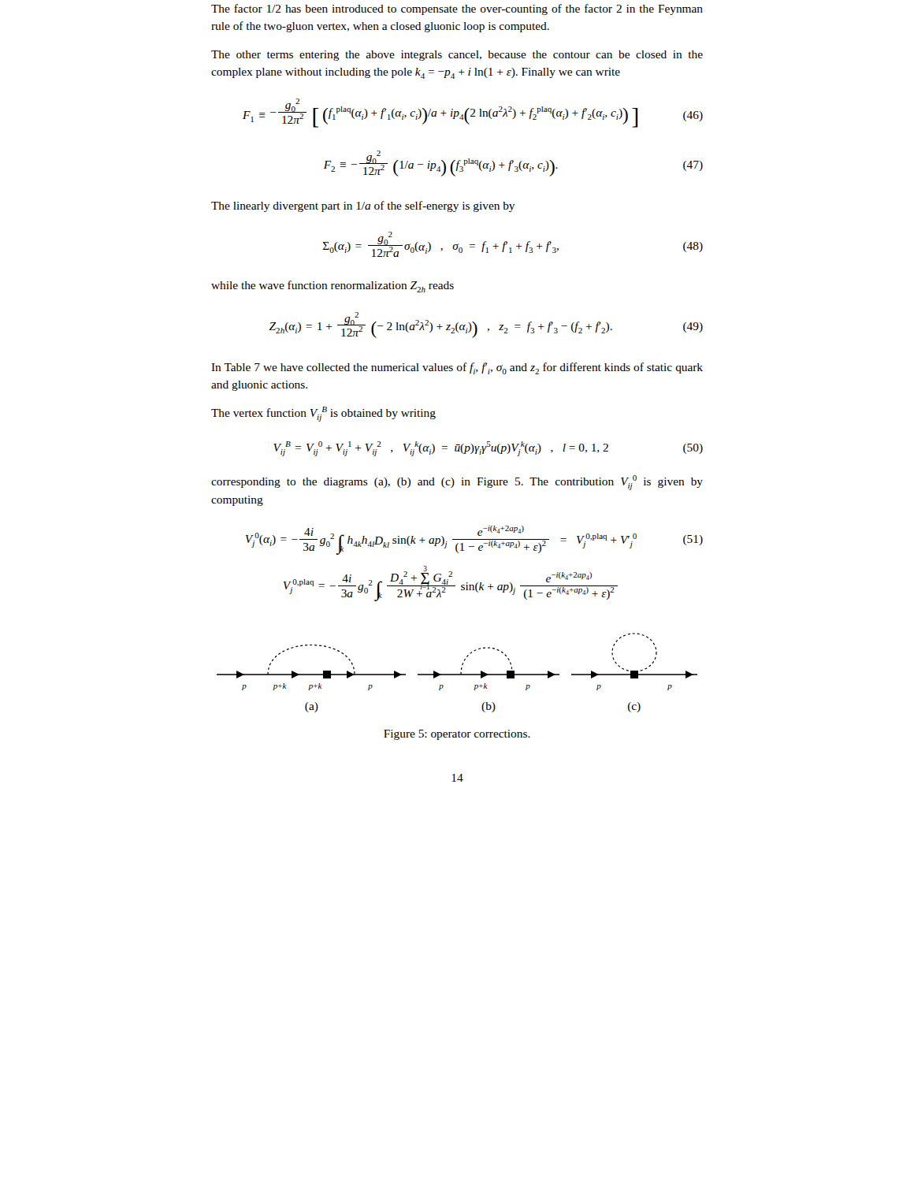The factor 1/2 has been introduced to compensate the over-counting of the factor 2 in the Feynman rule of the two-gluon vertex, when a closed gluonic loop is computed.
The other terms entering the above integrals cancel, because the contour can be closed in the complex plane without including the pole k4 = −p4 + i ln(1 + ε). Finally we can write
F1 ≡ −g0212π2 [ (f1plaq(αi) + f′1(αi, ci))/a + ip4(2 ln(a2λ2) + f2plaq(αi) + f′2(αi, ci)) ]
(46)
F2 ≡ −g0212π2 (1/a − ip4) (f3plaq(αi) + f′3(αi, ci)).
(47)
The linearly divergent part in 1/a of the self-energy is given by
Σ0(αi) = g0212π2a σ0(αi) , σ0 = f1 + f′1 + f3 + f′3,
(48)
while the wave function renormalization Z2h reads
Z2h(αi) = 1 + g0212π2 (− 2 ln(a2λ2) + z2(αi)) , z2 = f3 + f′3 − (f2 + f′2).
(49)
In Table 7 we have collected the numerical values of fi, f′i, σ0 and z2 for different kinds of static quark and gluonic actions.
The vertex function VijB is obtained by writing
VijB = Vij0 + Vij1 + Vij2 , Vijk(αi) = ū(p)γi γ5u(p)Vjk(αi) , l = 0, 1, 2
(50)
corresponding to the diagrams (a), (b) and (c) in Figure 5. The contribution Vij0 is given by computing
Vj0(αi) = −4i 3a g02 ∫k h4kh4lDkl sin(k + ap)j e−i(k4+2ap4)(1 − e−i(k4+ap4) + ε)2 = Vj0,plaq + V′j0
(51)
Vj0,plaq = −4i 3a g02 ∫k D42 + Σ3 i=1 G4i22W + a2λ2 sin(k + ap)j e−i(k4+2ap4)(1 − e−i(k4+ap4) + ε)2
p p+k p+k p
(a)
p p+k p
(b)
p p
(c)
Figure 5: operator corrections.
14